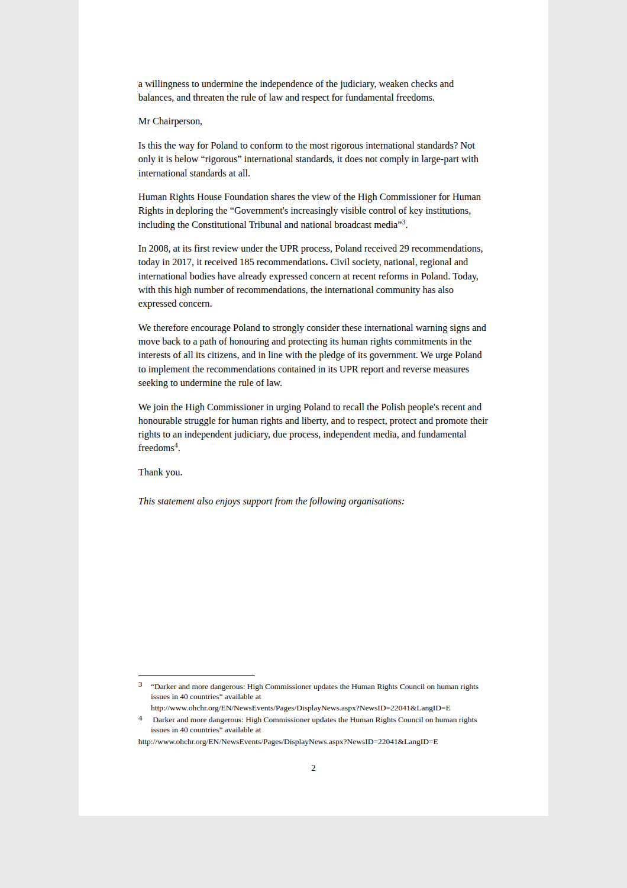a willingness to undermine the independence of the judiciary, weaken checks and balances, and threaten the rule of law and respect for fundamental freedoms.
Mr Chairperson,
Is this the way for Poland to conform to the most rigorous international standards? Not only it is below “rigorous” international standards, it does not comply in large-part with international standards at all.
Human Rights House Foundation shares the view of the High Commissioner for Human Rights in deploring the “Government's increasingly visible control of key institutions, including the Constitutional Tribunal and national broadcast media”3.
In 2008, at its first review under the UPR process, Poland received 29 recommendations, today in 2017, it received 185 recommendations. Civil society, national, regional and international bodies have already expressed concern at recent reforms in Poland. Today, with this high number of recommendations, the international community has also expressed concern.
We therefore encourage Poland to strongly consider these international warning signs and move back to a path of honouring and protecting its human rights commitments in the interests of all its citizens, and in line with the pledge of its government. We urge Poland to implement the recommendations contained in its UPR report and reverse measures seeking to undermine the rule of law.
We join the High Commissioner in urging Poland to recall the Polish people's recent and honourable struggle for human rights and liberty, and to respect, protect and promote their rights to an independent judiciary, due process, independent media, and fundamental freedoms4.
Thank you.
This statement also enjoys support from the following organisations:
3 “Darker and more dangerous: High Commissioner updates the Human Rights Council on human rights issues in 40 countries” available at
http://www.ohchr.org/EN/NewsEvents/Pages/DisplayNews.aspx?NewsID=22041&LangID=E
4 Darker and more dangerous: High Commissioner updates the Human Rights Council on human rights issues in 40 countries” available at
http://www.ohchr.org/EN/NewsEvents/Pages/DisplayNews.aspx?NewsID=22041&LangID=E
2